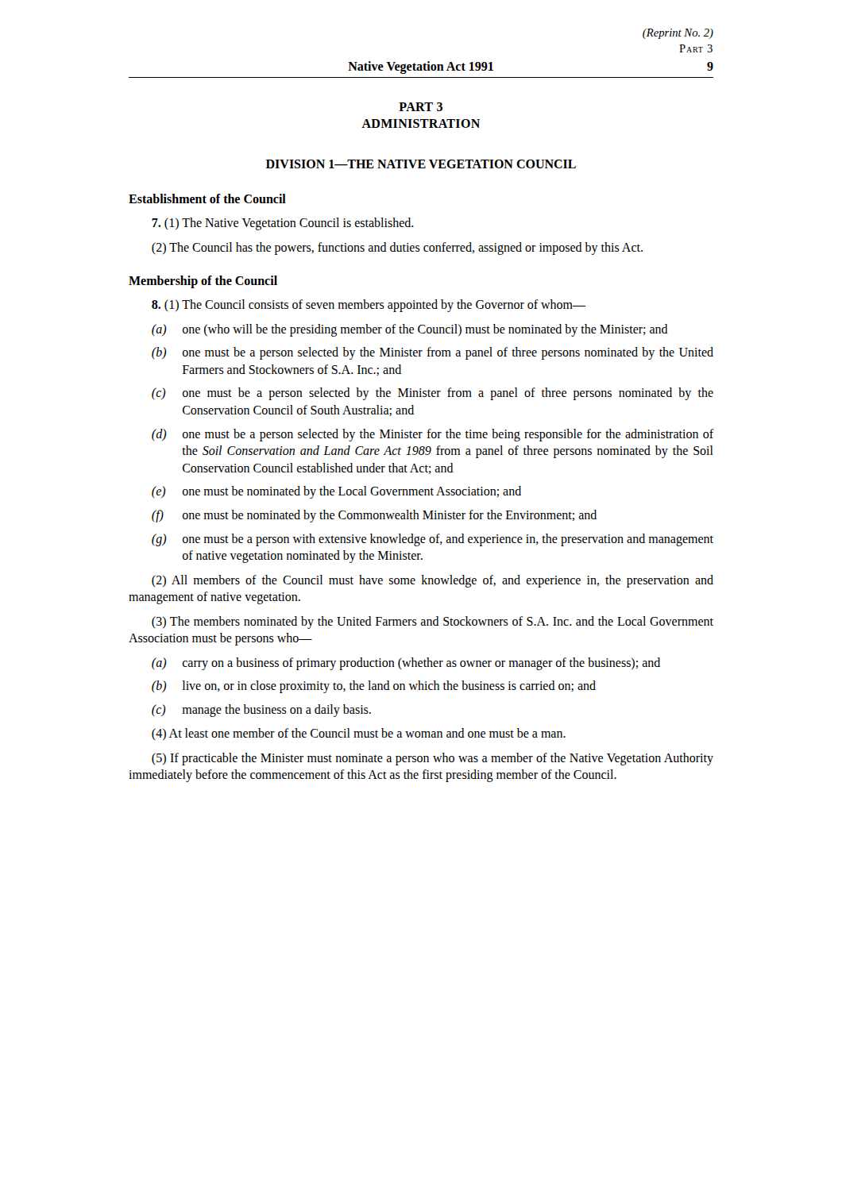(Reprint No. 2)
Part 3
Native Vegetation Act 1991 9
PART 3 ADMINISTRATION
DIVISION 1—THE NATIVE VEGETATION COUNCIL
Establishment of the Council
7. (1) The Native Vegetation Council is established.
(2) The Council has the powers, functions and duties conferred, assigned or imposed by this Act.
Membership of the Council
8. (1) The Council consists of seven members appointed by the Governor of whom—
(a) one (who will be the presiding member of the Council) must be nominated by the Minister; and
(b) one must be a person selected by the Minister from a panel of three persons nominated by the United Farmers and Stockowners of S.A. Inc.; and
(c) one must be a person selected by the Minister from a panel of three persons nominated by the Conservation Council of South Australia; and
(d) one must be a person selected by the Minister for the time being responsible for the administration of the Soil Conservation and Land Care Act 1989 from a panel of three persons nominated by the Soil Conservation Council established under that Act; and
(e) one must be nominated by the Local Government Association; and
(f) one must be nominated by the Commonwealth Minister for the Environment; and
(g) one must be a person with extensive knowledge of, and experience in, the preservation and management of native vegetation nominated by the Minister.
(2) All members of the Council must have some knowledge of, and experience in, the preservation and management of native vegetation.
(3) The members nominated by the United Farmers and Stockowners of S.A. Inc. and the Local Government Association must be persons who—
(a) carry on a business of primary production (whether as owner or manager of the business); and
(b) live on, or in close proximity to, the land on which the business is carried on; and
(c) manage the business on a daily basis.
(4) At least one member of the Council must be a woman and one must be a man.
(5) If practicable the Minister must nominate a person who was a member of the Native Vegetation Authority immediately before the commencement of this Act as the first presiding member of the Council.